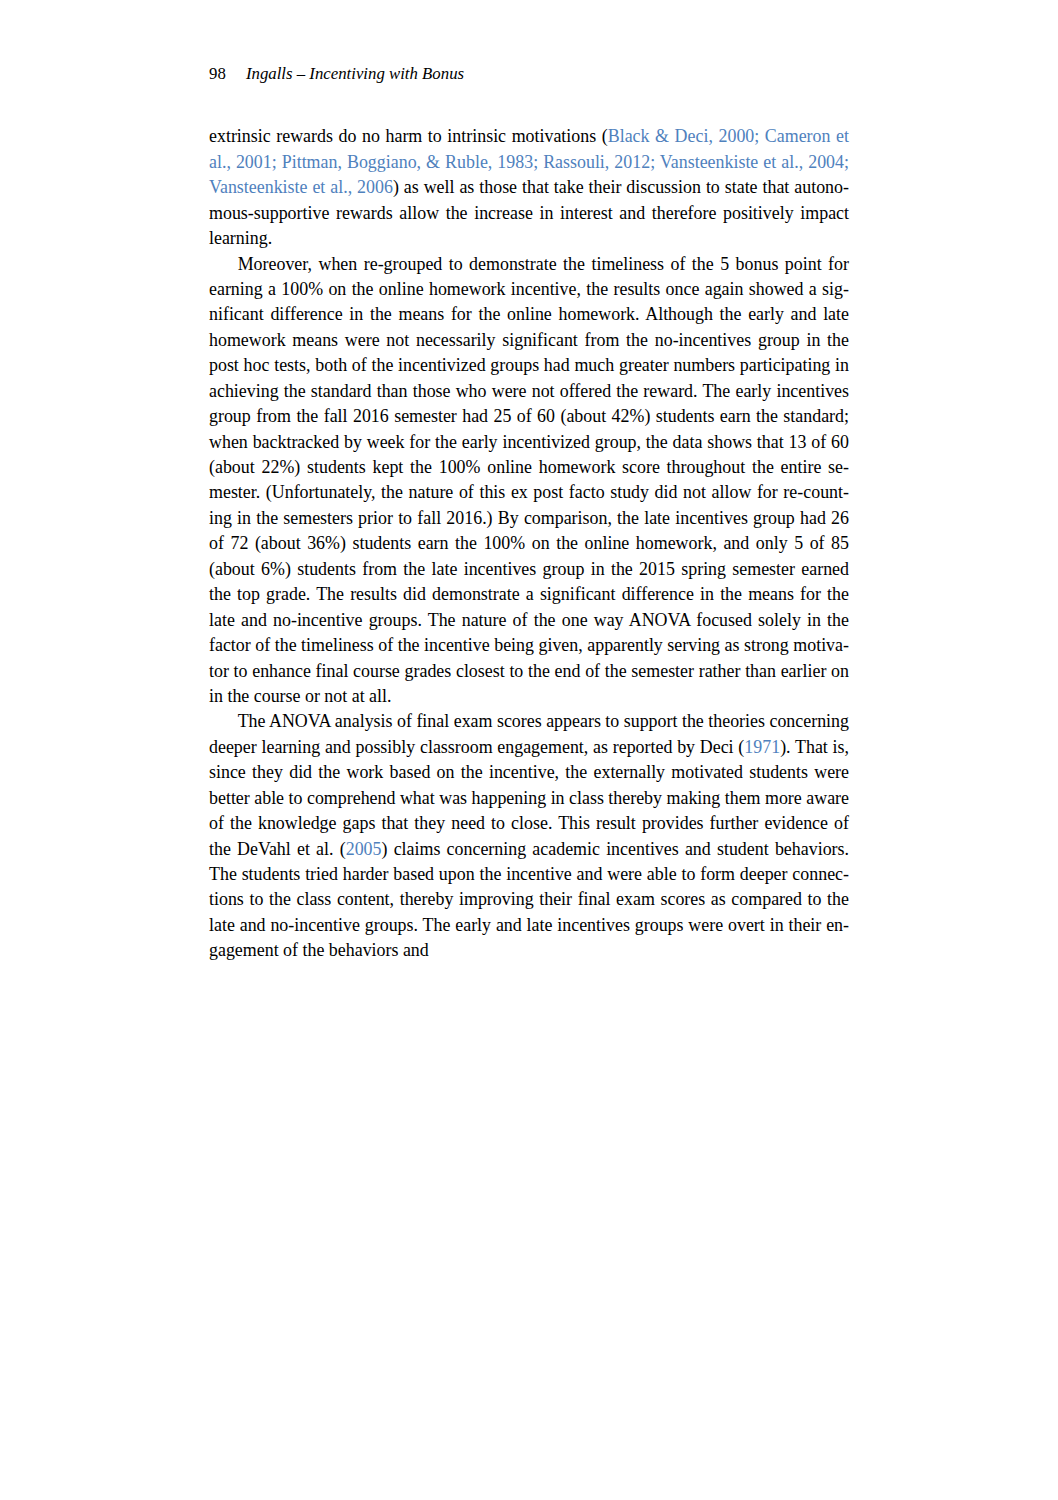98 Ingalls – Incentiving with Bonus
extrinsic rewards do no harm to intrinsic motivations (Black & Deci, 2000; Cameron et al., 2001; Pittman, Boggiano, & Ruble, 1983; Rassouli, 2012; Vansteenkiste et al., 2004; Vansteenkiste et al., 2006) as well as those that take their discussion to state that autonomous-supportive rewards allow the increase in interest and therefore positively impact learning.
Moreover, when re-grouped to demonstrate the timeliness of the 5 bonus point for earning a 100% on the online homework incentive, the results once again showed a significant difference in the means for the online homework. Although the early and late homework means were not necessarily significant from the no-incentives group in the post hoc tests, both of the incentivized groups had much greater numbers participating in achieving the standard than those who were not offered the reward. The early incentives group from the fall 2016 semester had 25 of 60 (about 42%) students earn the standard; when backtracked by week for the early incentivized group, the data shows that 13 of 60 (about 22%) students kept the 100% online homework score throughout the entire semester. (Unfortunately, the nature of this ex post facto study did not allow for re-counting in the semesters prior to fall 2016.) By comparison, the late incentives group had 26 of 72 (about 36%) students earn the 100% on the online homework, and only 5 of 85 (about 6%) students from the late incentives group in the 2015 spring semester earned the top grade. The results did demonstrate a significant difference in the means for the late and no-incentive groups. The nature of the one way ANOVA focused solely in the factor of the timeliness of the incentive being given, apparently serving as strong motivator to enhance final course grades closest to the end of the semester rather than earlier on in the course or not at all.
The ANOVA analysis of final exam scores appears to support the theories concerning deeper learning and possibly classroom engagement, as reported by Deci (1971). That is, since they did the work based on the incentive, the externally motivated students were better able to comprehend what was happening in class thereby making them more aware of the knowledge gaps that they need to close. This result provides further evidence of the DeVahl et al. (2005) claims concerning academic incentives and student behaviors. The students tried harder based upon the incentive and were able to form deeper connections to the class content, thereby improving their final exam scores as compared to the late and no-incentive groups. The early and late incentives groups were overt in their engagement of the behaviors and